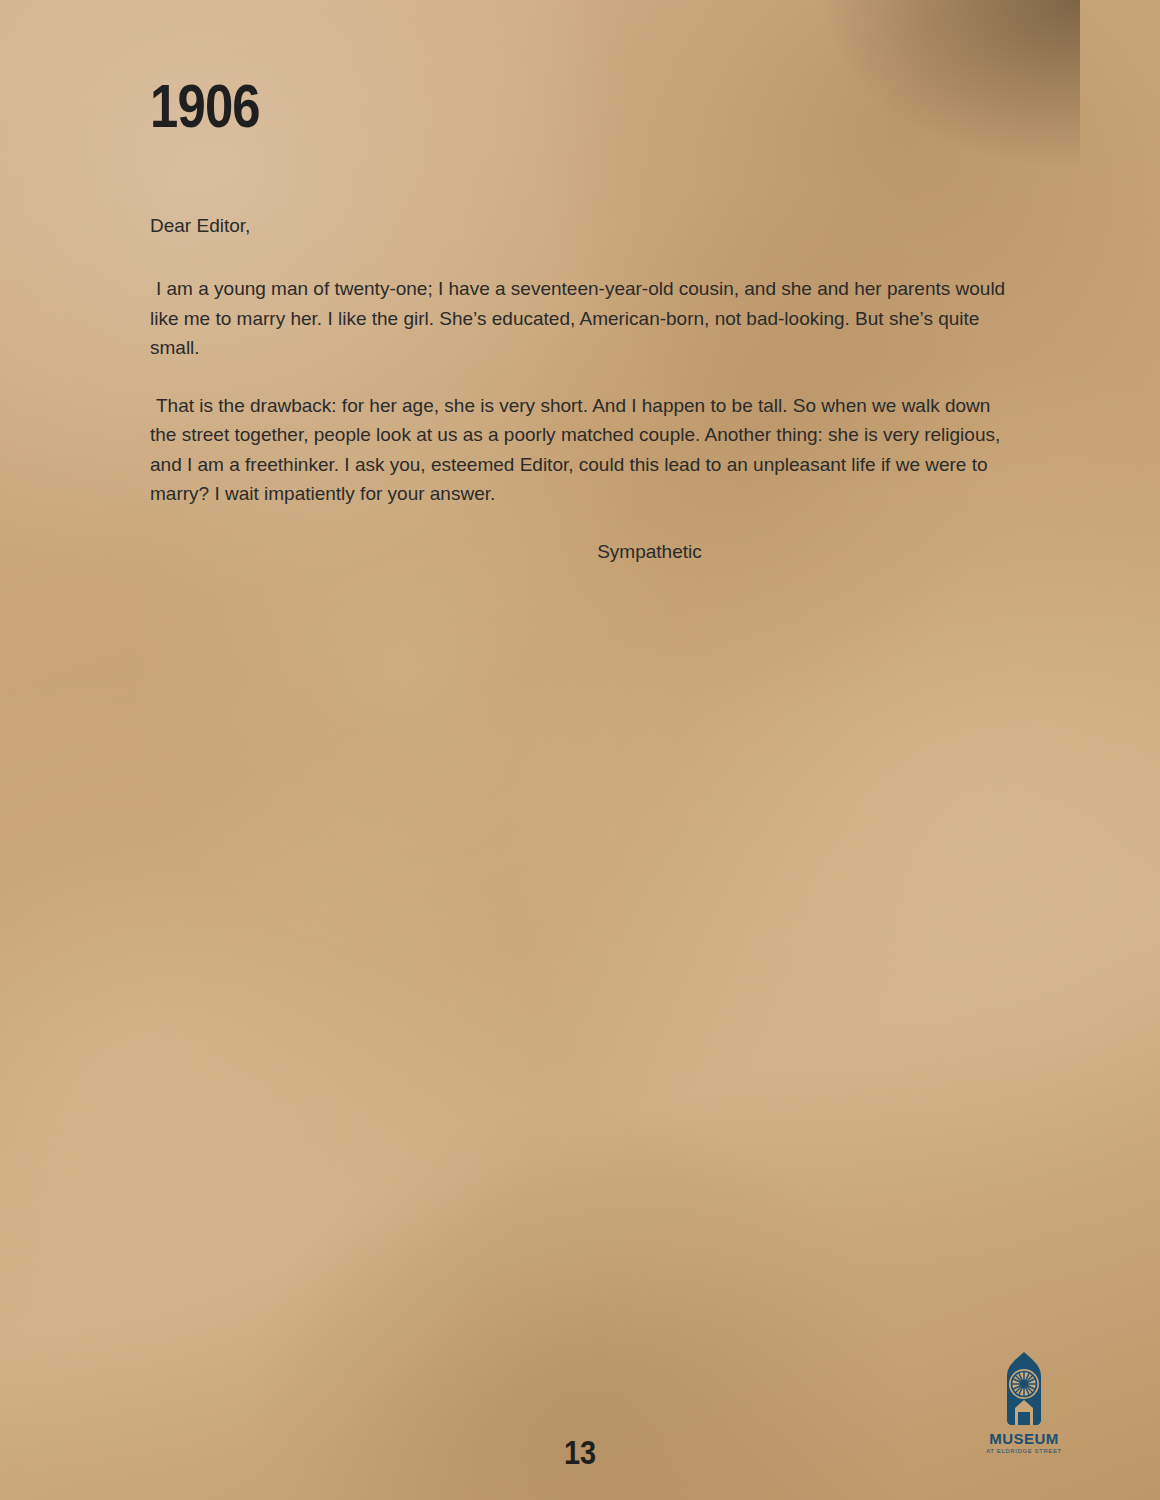1906
Dear Editor,
I am a young man of twenty-one; I have a seventeen-year-old cousin, and she and her parents would like me to marry her. I like the girl. She’s educated, American-born, not bad-looking. But she’s quite small.
That is the drawback: for her age, she is very short. And I happen to be tall. So when we walk down the street together, people look at us as a poorly matched couple. Another thing: she is very religious, and I am a freethinker. I ask you, esteemed Editor, could this lead to an unpleasant life if we were to marry? I wait impatiently for your answer.
Sympathetic
13
MUSEUM
AT ELDRIDGE STREET